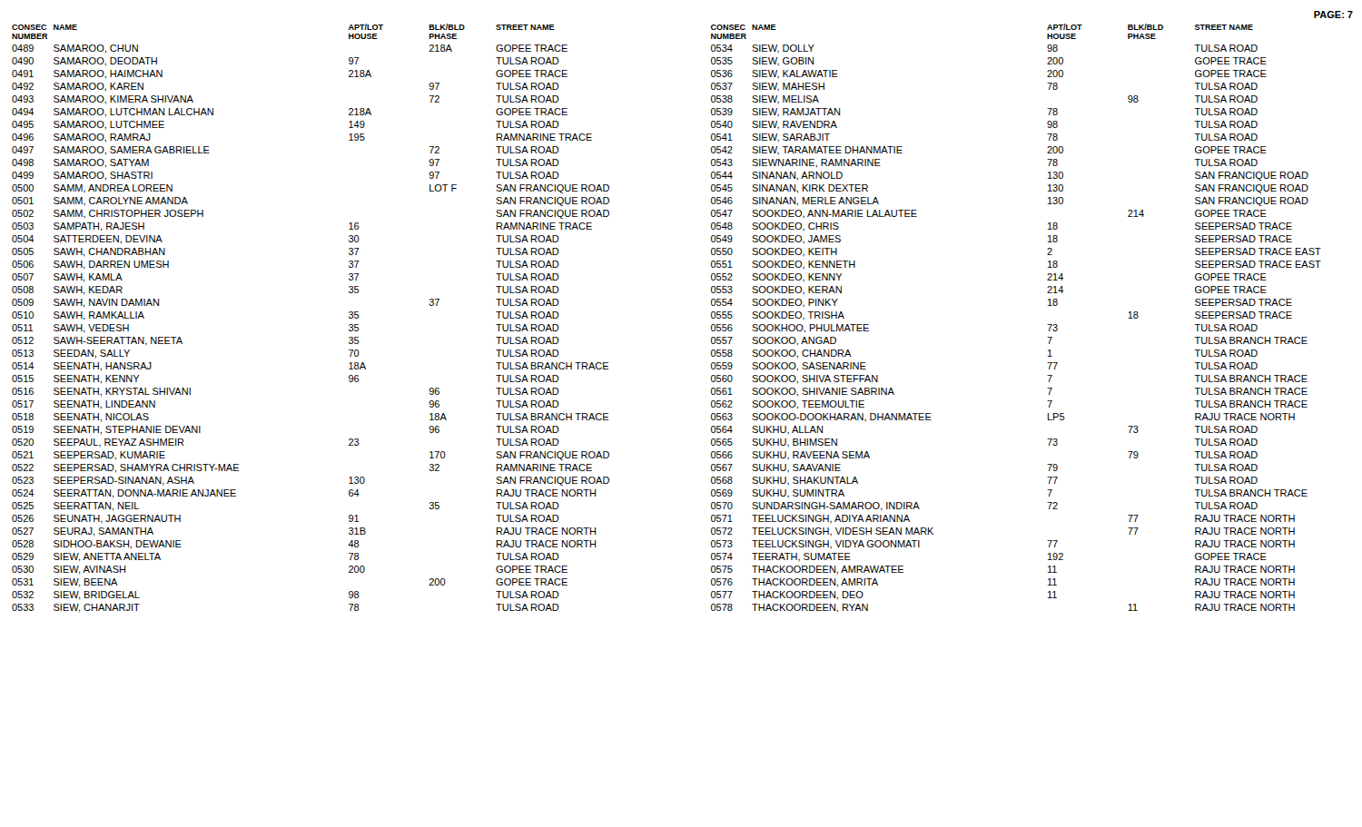PAGE: 7
| CONSEC NUMBER | NAME | APT/LOT HOUSE | BLK/BLD PHASE | STREET NAME | | CONSEC NUMBER | NAME | APT/LOT HOUSE | BLK/BLD PHASE | STREET NAME |
| --- | --- | --- | --- | --- | --- | --- | --- | --- | --- | --- |
| 0489 | SAMAROO, CHUN | | 218A | GOPEE TRACE | | 0534 | SIEW, DOLLY | 98 | | TULSA ROAD |
| 0490 | SAMAROO, DEODATH | 97 | | TULSA ROAD | | 0535 | SIEW, GOBIN | 200 | | GOPEE TRACE |
| 0491 | SAMAROO, HAIMCHAN | 218A | | GOPEE TRACE | | 0536 | SIEW, KALAWATIE | 200 | | GOPEE TRACE |
| 0492 | SAMAROO, KAREN | | 97 | TULSA ROAD | | 0537 | SIEW, MAHESH | 78 | | TULSA ROAD |
| 0493 | SAMAROO, KIMERA SHIVANA | | 72 | TULSA ROAD | | 0538 | SIEW, MELISA | | 98 | TULSA ROAD |
| 0494 | SAMAROO, LUTCHMAN LALCHAN | 218A | | GOPEE TRACE | | 0539 | SIEW, RAMJATTAN | 78 | | TULSA ROAD |
| 0495 | SAMAROO, LUTCHMEE | 149 | | TULSA ROAD | | 0540 | SIEW, RAVENDRA | 98 | | TULSA ROAD |
| 0496 | SAMAROO, RAMRAJ | 195 | | RAMNARINE TRACE | | 0541 | SIEW, SARABJIT | 78 | | TULSA ROAD |
| 0497 | SAMAROO, SAMERA GABRIELLE | | 72 | TULSA ROAD | | 0542 | SIEW, TARAMATEE DHANMATIE | 200 | | GOPEE TRACE |
| 0498 | SAMAROO, SATYAM | | 97 | TULSA ROAD | | 0543 | SIEWNARINE, RAMNARINE | 78 | | TULSA ROAD |
| 0499 | SAMAROO, SHASTRI | | 97 | TULSA ROAD | | 0544 | SINANAN, ARNOLD | 130 | | SAN FRANCIQUE ROAD |
| 0500 | SAMM, ANDREA LOREEN | | LOT F | SAN FRANCIQUE ROAD | | 0545 | SINANAN, KIRK DEXTER | 130 | | SAN FRANCIQUE ROAD |
| 0501 | SAMM, CAROLYNE AMANDA | | | SAN FRANCIQUE ROAD | | 0546 | SINANAN, MERLE ANGELA | 130 | | SAN FRANCIQUE ROAD |
| 0502 | SAMM, CHRISTOPHER JOSEPH | | | SAN FRANCIQUE ROAD | | 0547 | SOOKDEO, ANN-MARIE LALAUTEE | | 214 | GOPEE TRACE |
| 0503 | SAMPATH, RAJESH | 16 | | RAMNARINE TRACE | | 0548 | SOOKDEO, CHRIS | 18 | | SEEPERSAD TRACE |
| 0504 | SATTERDEEN, DEVINA | 30 | | TULSA ROAD | | 0549 | SOOKDEO, JAMES | 18 | | SEEPERSAD TRACE |
| 0505 | SAWH, CHANDRABHAN | 37 | | TULSA ROAD | | 0550 | SOOKDEO, KEITH | 2 | | SEEPERSAD TRACE EAST |
| 0506 | SAWH, DARREN UMESH | 37 | | TULSA ROAD | | 0551 | SOOKDEO, KENNETH | 18 | | SEEPERSAD TRACE EAST |
| 0507 | SAWH, KAMLA | 37 | | TULSA ROAD | | 0552 | SOOKDEO, KENNY | 214 | | GOPEE TRACE |
| 0508 | SAWH, KEDAR | 35 | | TULSA ROAD | | 0553 | SOOKDEO, KERAN | 214 | | GOPEE TRACE |
| 0509 | SAWH, NAVIN DAMIAN | | 37 | TULSA ROAD | | 0554 | SOOKDEO, PINKY | 18 | | SEEPERSAD TRACE |
| 0510 | SAWH, RAMKALLIA | 35 | | TULSA ROAD | | 0555 | SOOKDEO, TRISHA | | 18 | SEEPERSAD TRACE |
| 0511 | SAWH, VEDESH | 35 | | TULSA ROAD | | 0556 | SOOKHOO, PHULMATEE | 73 | | TULSA ROAD |
| 0512 | SAWH-SEERATTAN, NEETA | 35 | | TULSA ROAD | | 0557 | SOOKOO, ANGAD | 7 | | TULSA BRANCH TRACE |
| 0513 | SEEDAN, SALLY | 70 | | TULSA ROAD | | 0558 | SOOKOO, CHANDRA | 1 | | TULSA ROAD |
| 0514 | SEENATH, HANSRAJ | 18A | | TULSA BRANCH TRACE | | 0559 | SOOKOO, SASENARINE | 77 | | TULSA ROAD |
| 0515 | SEENATH, KENNY | 96 | | TULSA ROAD | | 0560 | SOOKOO, SHIVA STEFFAN | 7 | | TULSA BRANCH TRACE |
| 0516 | SEENATH, KRYSTAL SHIVANI | | 96 | TULSA ROAD | | 0561 | SOOKOO, SHIVANIE SABRINA | 7 | | TULSA BRANCH TRACE |
| 0517 | SEENATH, LINDEANN | | 96 | TULSA ROAD | | 0562 | SOOKOO, TEEMOULTIE | 7 | | TULSA BRANCH TRACE |
| 0518 | SEENATH, NICOLAS | | 18A | TULSA BRANCH TRACE | | 0563 | SOOKOO-DOOKHARAN, DHANMATEE | LP5 | | RAJU TRACE NORTH |
| 0519 | SEENATH, STEPHANIE DEVANI | | 96 | TULSA ROAD | | 0564 | SUKHU, ALLAN | | 73 | TULSA ROAD |
| 0520 | SEEPAUL, REYAZ ASHMEIR | 23 | | TULSA ROAD | | 0565 | SUKHU, BHIMSEN | 73 | | TULSA ROAD |
| 0521 | SEEPERSAD, KUMARIE | | 170 | SAN FRANCIQUE ROAD | | 0566 | SUKHU, RAVEENA SEMA | | 79 | TULSA ROAD |
| 0522 | SEEPERSAD, SHAMYRA CHRISTY-MAE | | 32 | RAMNARINE TRACE | | 0567 | SUKHU, SAAVANIE | 79 | | TULSA ROAD |
| 0523 | SEEPERSAD-SINANAN, ASHA | 130 | | SAN FRANCIQUE ROAD | | 0568 | SUKHU, SHAKUNTALA | 77 | | TULSA ROAD |
| 0524 | SEERATTAN, DONNA-MARIE ANJANEE | 64 | | RAJU TRACE NORTH | | 0569 | SUKHU, SUMINTRA | 7 | | TULSA BRANCH TRACE |
| 0525 | SEERATTAN, NEIL | | 35 | TULSA ROAD | | 0570 | SUNDARSINGH-SAMAROO, INDIRA | 72 | | TULSA ROAD |
| 0526 | SEUNATH, JAGGERNAUTH | 91 | | TULSA ROAD | | 0571 | TEELUCKSINGH, ADIYA ARIANNA | | 77 | RAJU TRACE NORTH |
| 0527 | SEURAJ, SAMANTHA | 31B | | RAJU TRACE NORTH | | 0572 | TEELUCKSINGH, VIDESH SEAN MARK | | 77 | RAJU TRACE NORTH |
| 0528 | SIDHOO-BAKSH, DEWANIE | 48 | | RAJU TRACE NORTH | | 0573 | TEELUCKSINGH, VIDYA GOONMATI | 77 | | RAJU TRACE NORTH |
| 0529 | SIEW, ANETTA ANELTA | 78 | | TULSA ROAD | | 0574 | TEERATH, SUMATEE | 192 | | GOPEE TRACE |
| 0530 | SIEW, AVINASH | 200 | | GOPEE TRACE | | 0575 | THACKOORDEEN, AMRAWATEE | 11 | | RAJU TRACE NORTH |
| 0531 | SIEW, BEENA | | 200 | GOPEE TRACE | | 0576 | THACKOORDEEN, AMRITA | 11 | | RAJU TRACE NORTH |
| 0532 | SIEW, BRIDGELAL | 98 | | TULSA ROAD | | 0577 | THACKOORDEEN, DEO | 11 | | RAJU TRACE NORTH |
| 0533 | SIEW, CHANARJIT | 78 | | TULSA ROAD | | 0578 | THACKOORDEEN, RYAN | | 11 | RAJU TRACE NORTH |